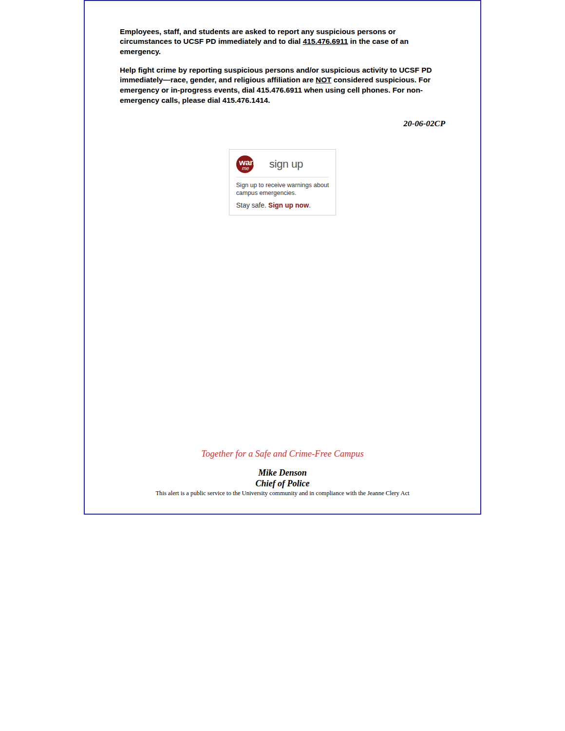Employees, staff, and students are asked to report any suspicious persons or circumstances to UCSF PD immediately and to dial 415.476.6911 in the case of an emergency.
Help fight crime by reporting suspicious persons and/or suspicious activity to UCSF PD immediately—race, gender, and religious affiliation are NOT considered suspicious. For emergency or in-progress events, dial 415.476.6911 when using cell phones. For non-emergency calls, please dial 415.476.1414.
20-06-02CP
warn
me
sign up
Sign up to receive warnings about
campus emergencies.
Stay safe. Sign up now.
Together for a Safe and Crime-Free Campus
Mike Denson
Chief of Police
This alert is a public service to the University community and in compliance with the Jeanne Clery Act